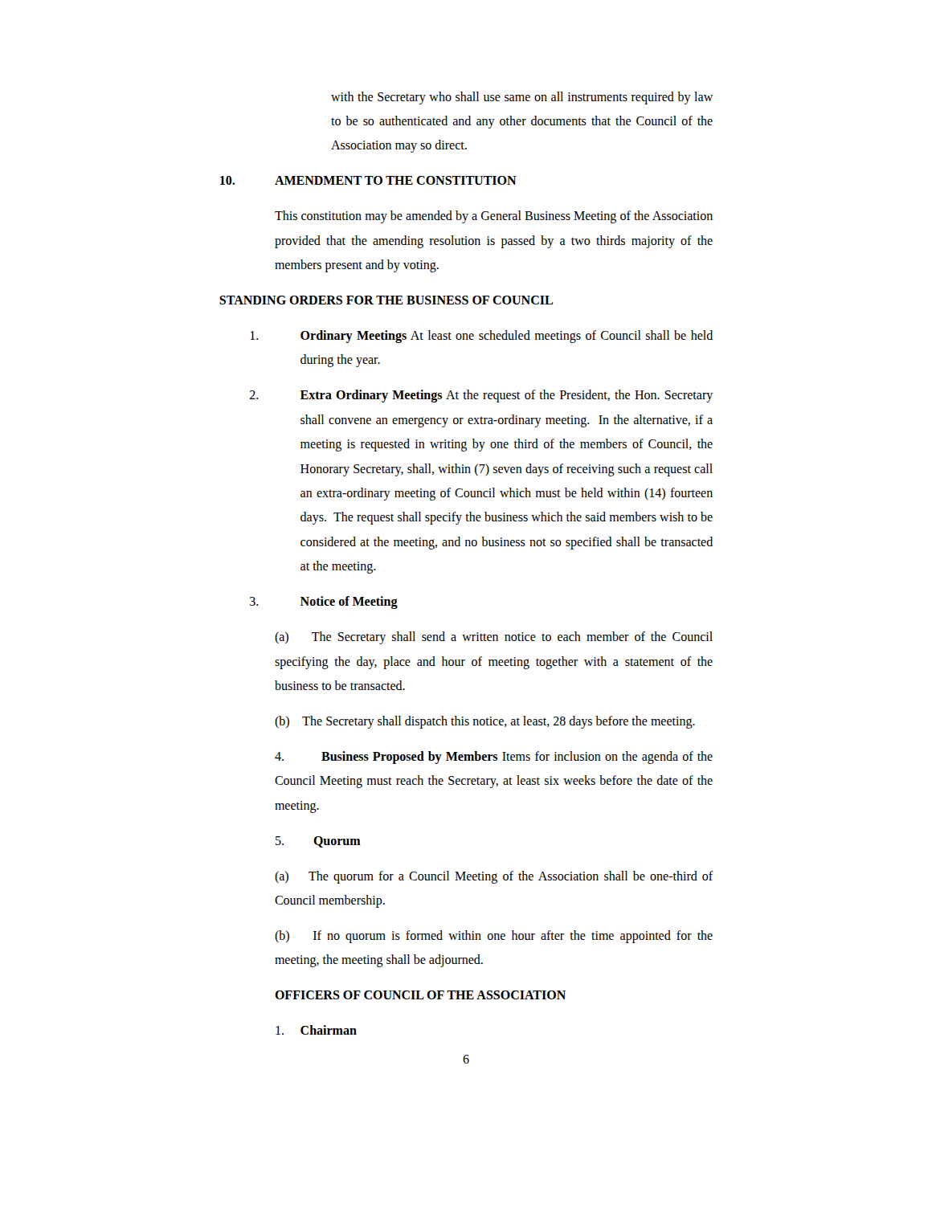with the Secretary who shall use same on all instruments required by law to be so authenticated and any other documents that the Council of the Association may so direct.
10. AMENDMENT TO THE CONSTITUTION
This constitution may be amended by a General Business Meeting of the Association provided that the amending resolution is passed by a two thirds majority of the members present and by voting.
STANDING ORDERS FOR THE BUSINESS OF COUNCIL
1. Ordinary Meetings At least one scheduled meetings of Council shall be held during the year.
2. Extra Ordinary Meetings At the request of the President, the Hon. Secretary shall convene an emergency or extra-ordinary meeting. In the alternative, if a meeting is requested in writing by one third of the members of Council, the Honorary Secretary, shall, within (7) seven days of receiving such a request call an extra-ordinary meeting of Council which must be held within (14) fourteen days. The request shall specify the business which the said members wish to be considered at the meeting, and no business not so specified shall be transacted at the meeting.
3. Notice of Meeting
(a) The Secretary shall send a written notice to each member of the Council specifying the day, place and hour of meeting together with a statement of the business to be transacted.
(b) The Secretary shall dispatch this notice, at least, 28 days before the meeting.
4. Business Proposed by Members Items for inclusion on the agenda of the Council Meeting must reach the Secretary, at least six weeks before the date of the meeting.
5. Quorum
(a) The quorum for a Council Meeting of the Association shall be one-third of Council membership.
(b) If no quorum is formed within one hour after the time appointed for the meeting, the meeting shall be adjourned.
OFFICERS OF COUNCIL OF THE ASSOCIATION
1. Chairman
6